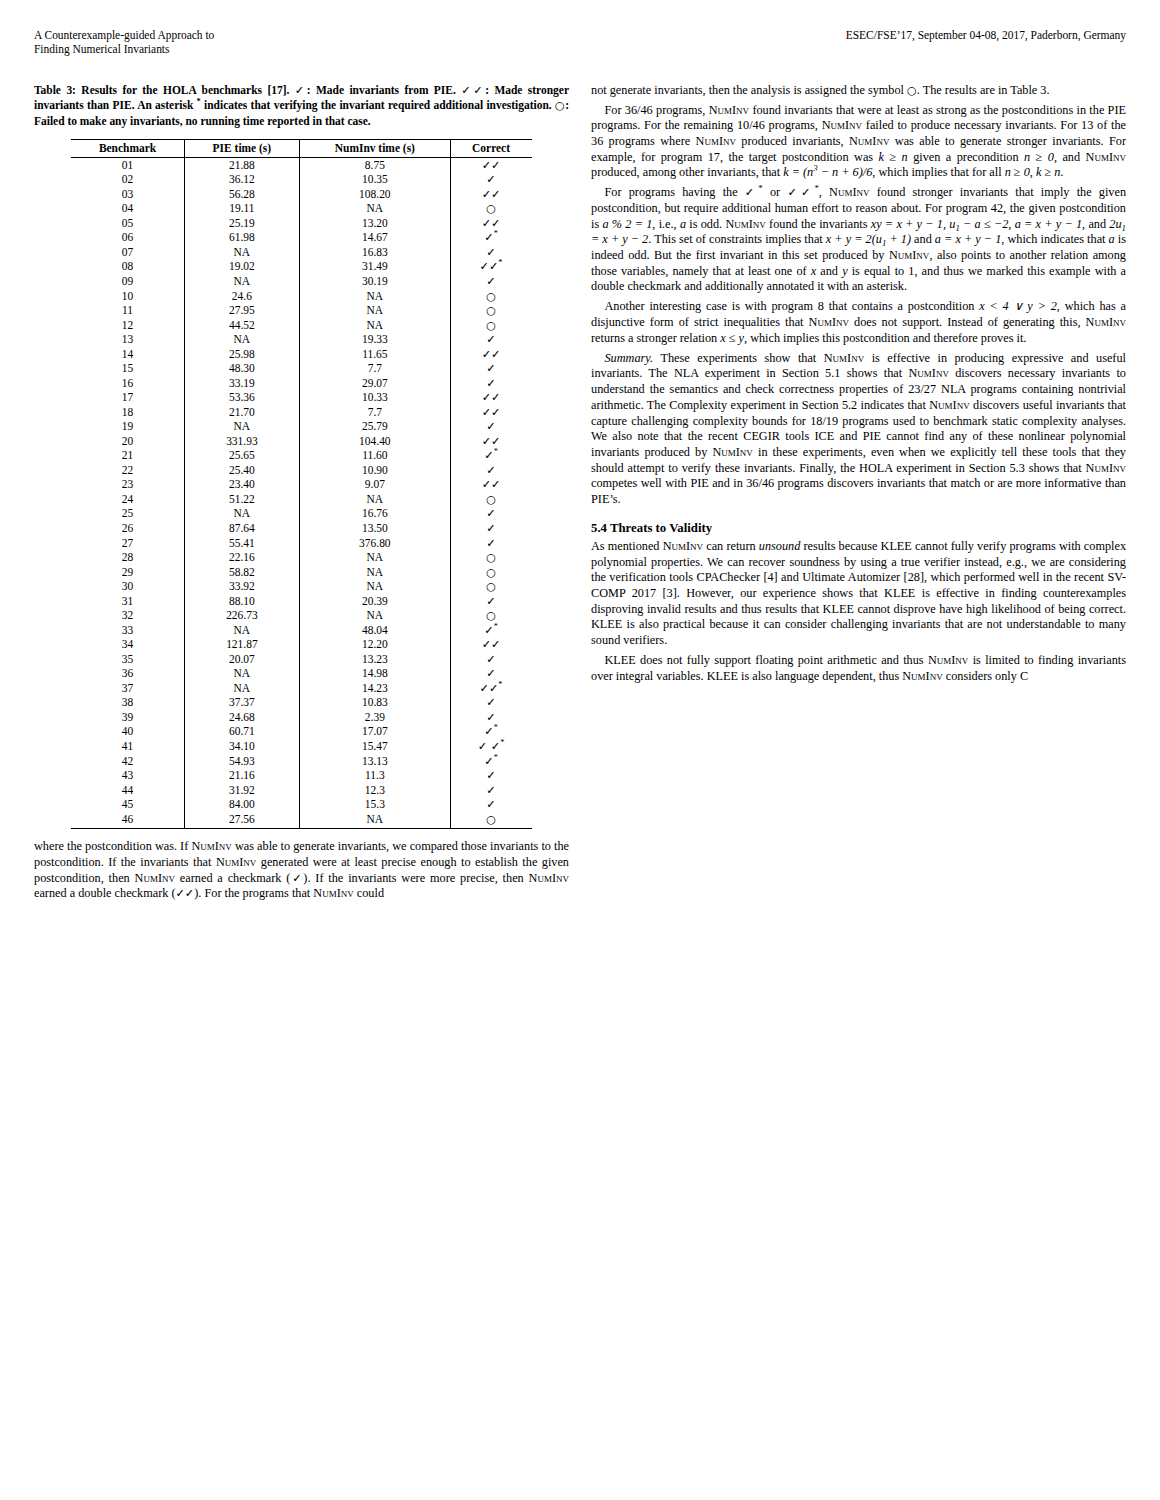A Counterexample-guided Approach to
Finding Numerical Invariants
ESEC/FSE’17, September 04-08, 2017, Paderborn, Germany
Table 3: Results for the HOLA benchmarks [17]. ✓: Made invariants from PIE. ✓✓: Made stronger invariants than PIE. An asterisk * indicates that verifying the invariant required additional investigation. ○: Failed to make any invariants, no running time reported in that case.
| Benchmark | PIE time (s) | NumInv time (s) | Correct |
| --- | --- | --- | --- |
| 01 | 21.88 | 8.75 | ✓✓ |
| 02 | 36.12 | 10.35 | ✓ |
| 03 | 56.28 | 108.20 | ✓✓ |
| 04 | 19.11 | NA | ○ |
| 05 | 25.19 | 13.20 | ✓✓ |
| 06 | 61.98 | 14.67 | ✓ * |
| 07 | NA | 16.83 | ✓ |
| 08 | 19.02 | 31.49 | ✓✓ * |
| 09 | NA | 30.19 | ✓ |
| 10 | 24.6 | NA | ○ |
| 11 | 27.95 | NA | ○ |
| 12 | 44.52 | NA | ○ |
| 13 | NA | 19.33 | ✓ |
| 14 | 25.98 | 11.65 | ✓✓ |
| 15 | 48.30 | 7.7 | ✓ |
| 16 | 33.19 | 29.07 | ✓ |
| 17 | 53.36 | 10.33 | ✓✓ |
| 18 | 21.70 | 7.7 | ✓✓ |
| 19 | NA | 25.79 | ✓ |
| 20 | 331.93 | 104.40 | ✓✓ |
| 21 | 25.65 | 11.60 | ✓ * |
| 22 | 25.40 | 10.90 | ✓ |
| 23 | 23.40 | 9.07 | ✓✓ |
| 24 | 51.22 | NA | ○ |
| 25 | NA | 16.76 | ✓ |
| 26 | 87.64 | 13.50 | ✓ |
| 27 | 55.41 | 376.80 | ✓ |
| 28 | 22.16 | NA | ○ |
| 29 | 58.82 | NA | ○ |
| 30 | 33.92 | NA | ○ |
| 31 | 88.10 | 20.39 | ✓ |
| 32 | 226.73 | NA | ○ |
| 33 | NA | 48.04 | ✓ * |
| 34 | 121.87 | 12.20 | ✓✓ |
| 35 | 20.07 | 13.23 | ✓ |
| 36 | NA | 14.98 | ✓ |
| 37 | NA | 14.23 | ✓✓ * |
| 38 | 37.37 | 10.83 | ✓ |
| 39 | 24.68 | 2.39 | ✓ |
| 40 | 60.71 | 17.07 | ✓ * |
| 41 | 34.10 | 15.47 | ✓ ✓ * |
| 42 | 54.93 | 13.13 | ✓ * |
| 43 | 21.16 | 11.3 | ✓ |
| 44 | 31.92 | 12.3 | ✓ |
| 45 | 84.00 | 15.3 | ✓ |
| 46 | 27.56 | NA | ○ |
where the postcondition was. If NumInv was able to generate invariants, we compared those invariants to the postcondition. If the invariants that NumInv generated were at least precise enough to establish the given postcondition, then NumInv earned a checkmark (✓). If the invariants were more precise, then NumInv earned a double checkmark (✓✓). For the programs that NumInv could
not generate invariants, then the analysis is assigned the symbol ○. The results are in Table 3.
For 36/46 programs, NumInv found invariants that were at least as strong as the postconditions in the PIE programs. For the remaining 10/46 programs, NumInv failed to produce necessary invariants. For 13 of the 36 programs where NumInv produced invariants, NumInv was able to generate stronger invariants. For example, for program 17, the target postcondition was k ≥ n given a precondition n ≥ 0, and NumInv produced, among other invariants, that k = (n3 − n + 6)/6, which implies that for all n ≥ 0, k ≥ n.
For programs having the ✓* or ✓✓*, NumInv found stronger invariants that imply the given postcondition, but require additional human effort to reason about. For program 42, the given postcondition is a % 2 = 1, i.e., a is odd. NumInv found the invariants xy = x + y − 1, u1 − a ≤ −2, a = x + y − 1, and 2u1 = x + y − 2. This set of constraints implies that x + y = 2(u1 + 1) and a = x + y − 1, which indicates that a is indeed odd. But the first invariant in this set produced by NumInv, also points to another relation among those variables, namely that at least one of x and y is equal to 1, and thus we marked this example with a double checkmark and additionally annotated it with an asterisk.
Another interesting case is with program 8 that contains a postcondition x < 4 ∨ y > 2, which has a disjunctive form of strict inequalities that NumInv does not support. Instead of generating this, NumInv returns a stronger relation x ≤ y, which implies this postcondition and therefore proves it.
Summary. These experiments show that NumInv is effective in producing expressive and useful invariants. The NLA experiment in Section 5.1 shows that NumInv discovers necessary invariants to understand the semantics and check correctness properties of 23/27 NLA programs containing nontrivial arithmetic. The Complexity experiment in Section 5.2 indicates that NumInv discovers useful invariants that capture challenging complexity bounds for 18/19 programs used to benchmark static complexity analyses. We also note that the recent CEGIR tools ICE and PIE cannot find any of these nonlinear polynomial invariants produced by NumInv in these experiments, even when we explicitly tell these tools that they should attempt to verify these invariants. Finally, the HOLA experiment in Section 5.3 shows that NumInv competes well with PIE and in 36/46 programs discovers invariants that match or are more informative than PIE’s.
5.4 Threats to Validity
As mentioned NumInv can return unsound results because KLEE cannot fully verify programs with complex polynomial properties. We can recover soundness by using a true verifier instead, e.g., we are considering the verification tools CPAChecker [4] and Ultimate Automizer [28], which performed well in the recent SV-COMP 2017 [3]. However, our experience shows that KLEE is effective in finding counterexamples disproving invalid results and thus results that KLEE cannot disprove have high likelihood of being correct. KLEE is also practical because it can consider challenging invariants that are not understandable to many sound verifiers.
KLEE does not fully support floating point arithmetic and thus NumInv is limited to finding invariants over integral variables. KLEE is also language dependent, thus NumInv considers only C